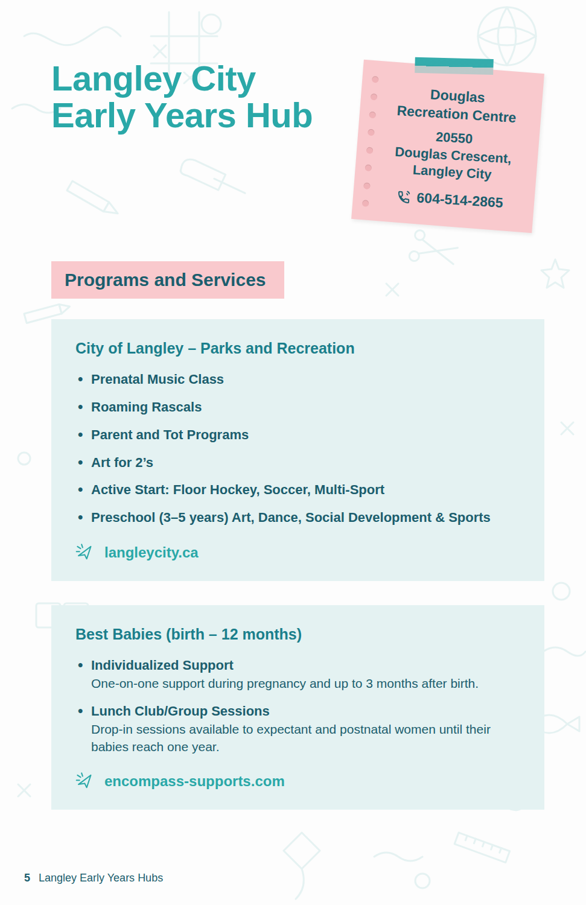Langley CityEarly Years Hub
Douglas
Recreation Centre
20550
Douglas Crescent,
Langley City
604-514-2865
Programs and Services
City of Langley – Parks and Recreation
Prenatal Music Class
Roaming Rascals
Parent and Tot Programs
Art for 2’s
Active Start: Floor Hockey, Soccer, Multi-Sport
Preschool (3–5 years) Art, Dance, Social Development & Sports
langleycity.ca
Best Babies (birth – 12 months)
Individualized Support One-on-one support during pregnancy and up to 3 months after birth.
Lunch Club/Group Sessions Drop-in sessions available to expectant and postnatal women until their babies reach one year.
encompass-supports.com
5 Langley Early Years Hubs